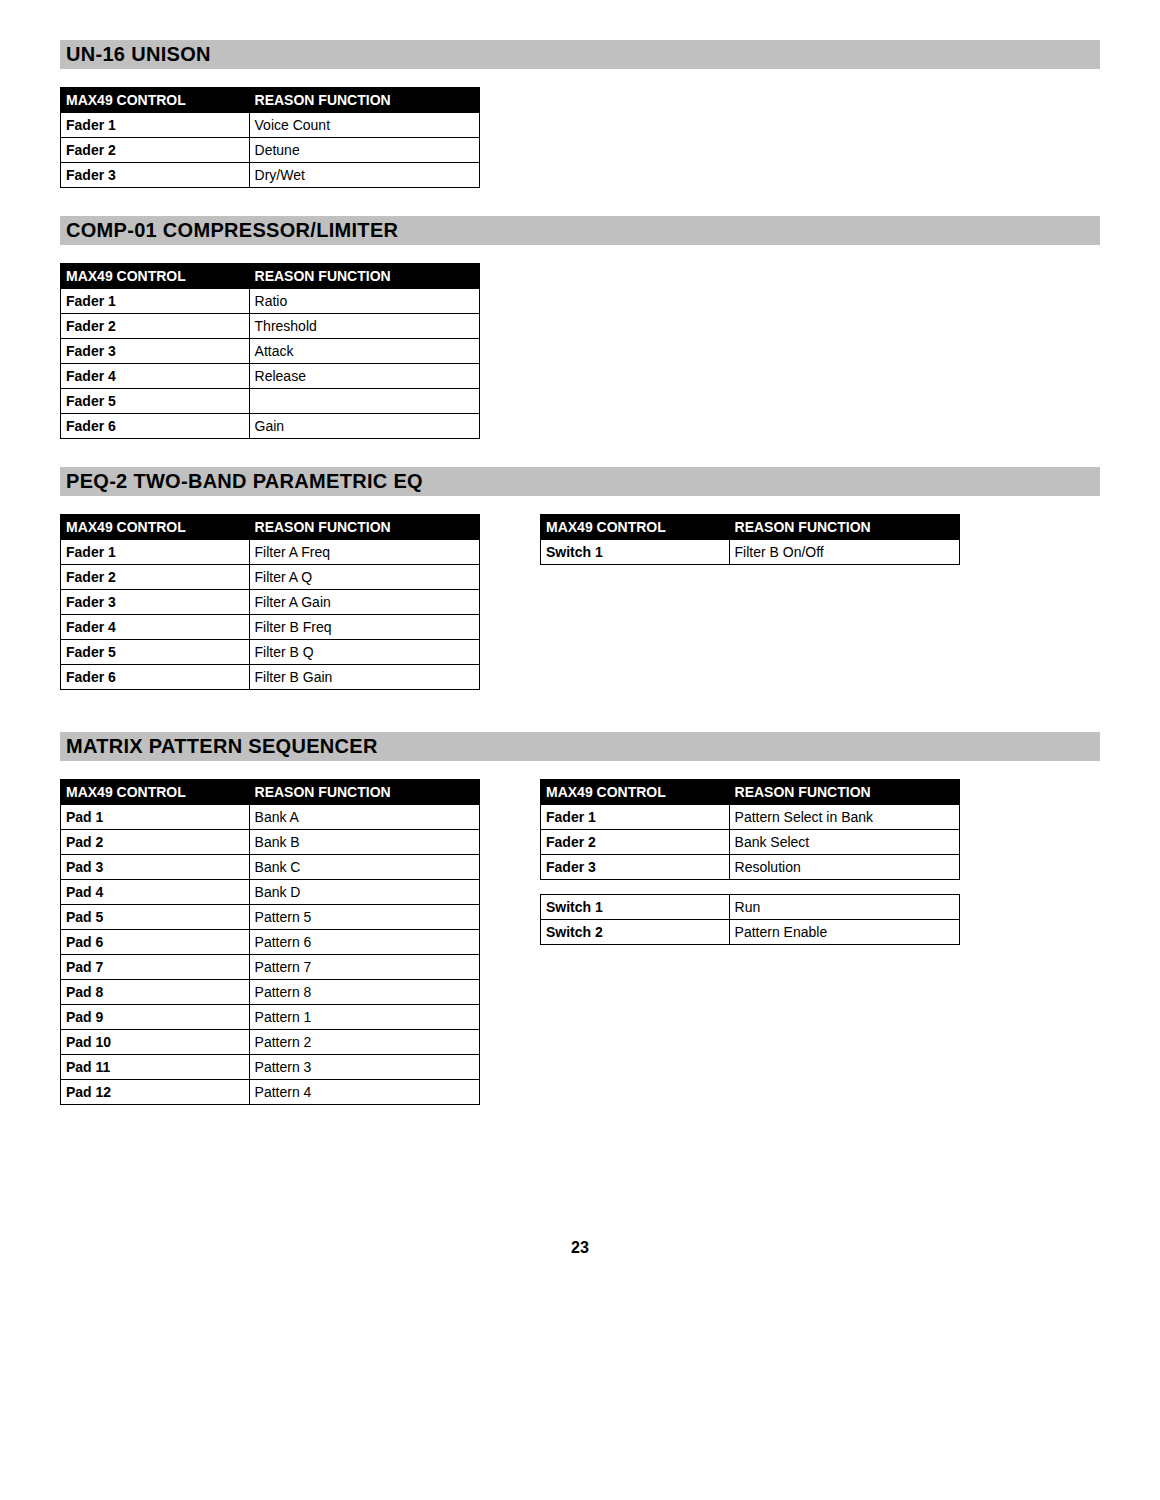UN-16 UNISON
| MAX49 CONTROL | REASON FUNCTION |
| --- | --- |
| Fader 1 | Voice Count |
| Fader 2 | Detune |
| Fader 3 | Dry/Wet |
COMP-01 COMPRESSOR/LIMITER
| MAX49 CONTROL | REASON FUNCTION |
| --- | --- |
| Fader 1 | Ratio |
| Fader 2 | Threshold |
| Fader 3 | Attack |
| Fader 4 | Release |
| Fader 5 | |
| Fader 6 | Gain |
PEQ-2 TWO-BAND PARAMETRIC EQ
| MAX49 CONTROL | REASON FUNCTION |
| --- | --- |
| Fader 1 | Filter A Freq |
| Fader 2 | Filter A Q |
| Fader 3 | Filter A Gain |
| Fader 4 | Filter B Freq |
| Fader 5 | Filter B Q |
| Fader 6 | Filter B Gain |
| MAX49 CONTROL | REASON FUNCTION |
| --- | --- |
| Switch 1 | Filter B On/Off |
MATRIX PATTERN SEQUENCER
| MAX49 CONTROL | REASON FUNCTION |
| --- | --- |
| Pad 1 | Bank A |
| Pad 2 | Bank B |
| Pad 3 | Bank C |
| Pad 4 | Bank D |
| Pad 5 | Pattern 5 |
| Pad 6 | Pattern 6 |
| Pad 7 | Pattern 7 |
| Pad 8 | Pattern 8 |
| Pad 9 | Pattern 1 |
| Pad 10 | Pattern 2 |
| Pad 11 | Pattern 3 |
| Pad 12 | Pattern 4 |
| MAX49 CONTROL | REASON FUNCTION |
| --- | --- |
| Fader 1 | Pattern Select in Bank |
| Fader 2 | Bank Select |
| Fader 3 | Resolution |
| Switch 1 | Run |
| Switch 2 | Pattern Enable |
23